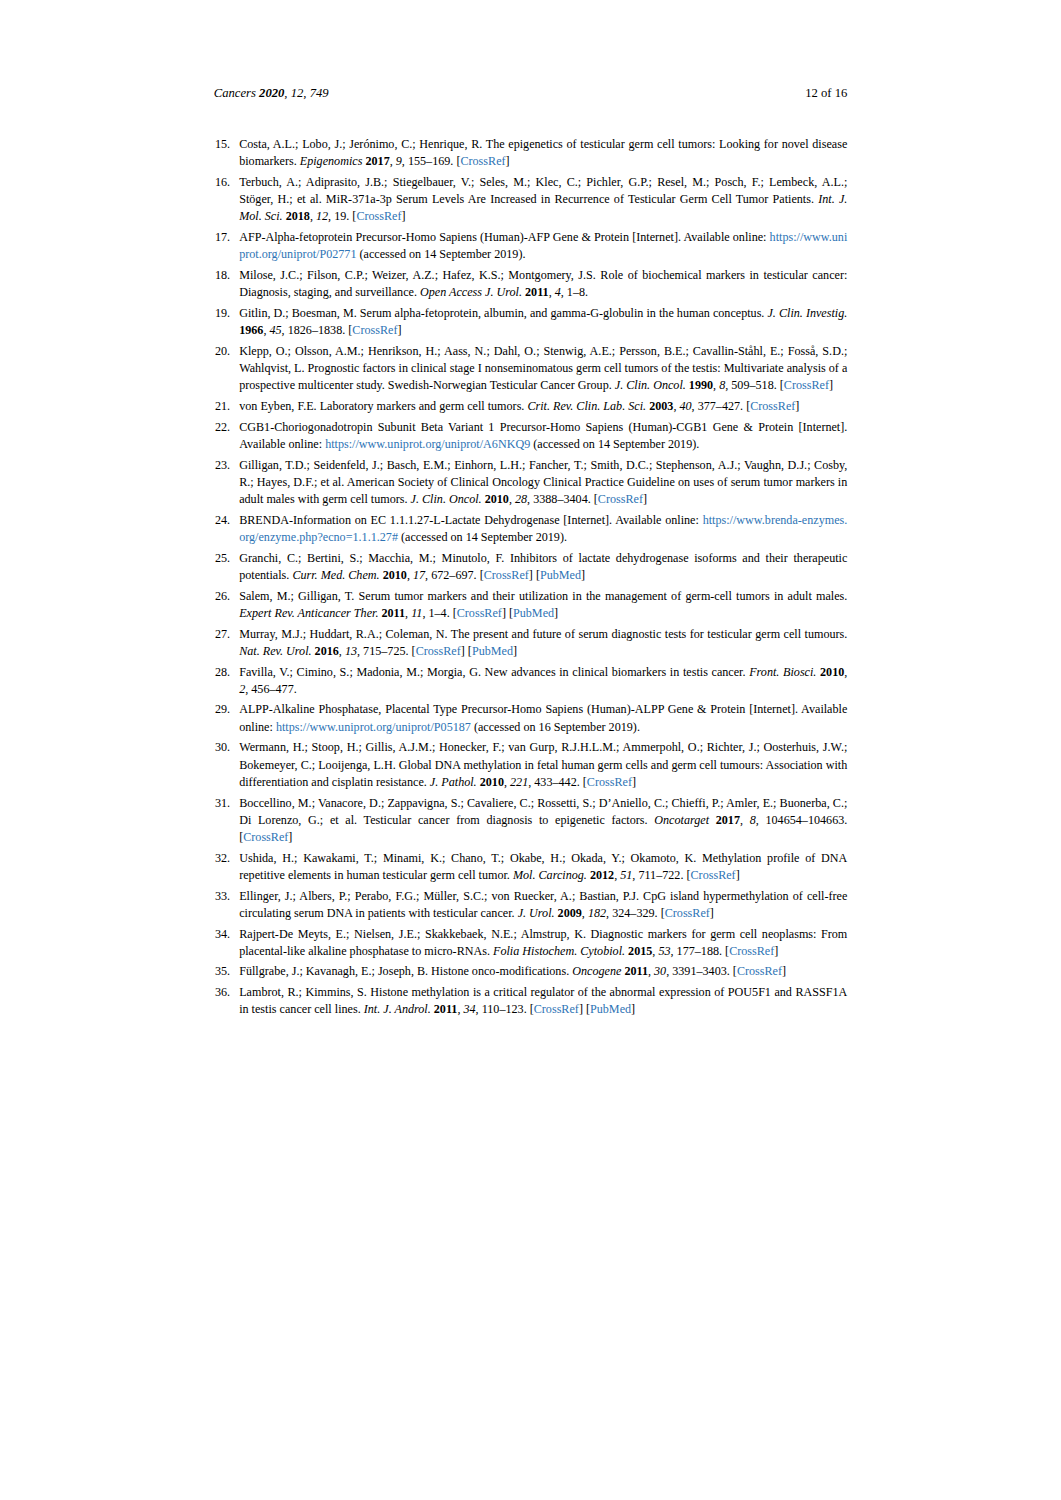Cancers 2020, 12, 749
12 of 16
15. Costa, A.L.; Lobo, J.; Jerónimo, C.; Henrique, R. The epigenetics of testicular germ cell tumors: Looking for novel disease biomarkers. Epigenomics 2017, 9, 155–169. [CrossRef]
16. Terbuch, A.; Adiprasito, J.B.; Stiegelbauer, V.; Seles, M.; Klec, C.; Pichler, G.P.; Resel, M.; Posch, F.; Lembeck, A.L.; Stöger, H.; et al. MiR-371a-3p Serum Levels Are Increased in Recurrence of Testicular Germ Cell Tumor Patients. Int. J. Mol. Sci. 2018, 12, 19. [CrossRef]
17. AFP-Alpha-fetoprotein Precursor-Homo Sapiens (Human)-AFP Gene & Protein [Internet]. Available online: https://www.uniprot.org/uniprot/P02771 (accessed on 14 September 2019).
18. Milose, J.C.; Filson, C.P.; Weizer, A.Z.; Hafez, K.S.; Montgomery, J.S. Role of biochemical markers in testicular cancer: Diagnosis, staging, and surveillance. Open Access J. Urol. 2011, 4, 1–8.
19. Gitlin, D.; Boesman, M. Serum alpha-fetoprotein, albumin, and gamma-G-globulin in the human conceptus. J. Clin. Investig. 1966, 45, 1826–1838. [CrossRef]
20. Klepp, O.; Olsson, A.M.; Henrikson, H.; Aass, N.; Dahl, O.; Stenwig, A.E.; Persson, B.E.; Cavallin-Ståhl, E.; Fosså, S.D.; Wahlqvist, L. Prognostic factors in clinical stage I nonseminomatous germ cell tumors of the testis: Multivariate analysis of a prospective multicenter study. Swedish-Norwegian Testicular Cancer Group. J. Clin. Oncol. 1990, 8, 509–518. [CrossRef]
21. von Eyben, F.E. Laboratory markers and germ cell tumors. Crit. Rev. Clin. Lab. Sci. 2003, 40, 377–427. [CrossRef]
22. CGB1-Choriogonadotropin Subunit Beta Variant 1 Precursor-Homo Sapiens (Human)-CGB1 Gene & Protein [Internet]. Available online: https://www.uniprot.org/uniprot/A6NKQ9 (accessed on 14 September 2019).
23. Gilligan, T.D.; Seidenfeld, J.; Basch, E.M.; Einhorn, L.H.; Fancher, T.; Smith, D.C.; Stephenson, A.J.; Vaughn, D.J.; Cosby, R.; Hayes, D.F.; et al. American Society of Clinical Oncology Clinical Practice Guideline on uses of serum tumor markers in adult males with germ cell tumors. J. Clin. Oncol. 2010, 28, 3388–3404. [CrossRef]
24. BRENDA-Information on EC 1.1.1.27-L-Lactate Dehydrogenase [Internet]. Available online: https://www.brenda-enzymes.org/enzyme.php?ecno=1.1.1.27# (accessed on 14 September 2019).
25. Granchi, C.; Bertini, S.; Macchia, M.; Minutolo, F. Inhibitors of lactate dehydrogenase isoforms and their therapeutic potentials. Curr. Med. Chem. 2010, 17, 672–697. [CrossRef] [PubMed]
26. Salem, M.; Gilligan, T. Serum tumor markers and their utilization in the management of germ-cell tumors in adult males. Expert Rev. Anticancer Ther. 2011, 11, 1–4. [CrossRef] [PubMed]
27. Murray, M.J.; Huddart, R.A.; Coleman, N. The present and future of serum diagnostic tests for testicular germ cell tumours. Nat. Rev. Urol. 2016, 13, 715–725. [CrossRef] [PubMed]
28. Favilla, V.; Cimino, S.; Madonia, M.; Morgia, G. New advances in clinical biomarkers in testis cancer. Front. Biosci. 2010, 2, 456–477.
29. ALPP-Alkaline Phosphatase, Placental Type Precursor-Homo Sapiens (Human)-ALPP Gene & Protein [Internet]. Available online: https://www.uniprot.org/uniprot/P05187 (accessed on 16 September 2019).
30. Wermann, H.; Stoop, H.; Gillis, A.J.M.; Honecker, F.; van Gurp, R.J.H.L.M.; Ammerpohl, O.; Richter, J.; Oosterhuis, J.W.; Bokemeyer, C.; Looijenga, L.H. Global DNA methylation in fetal human germ cells and germ cell tumours: Association with differentiation and cisplatin resistance. J. Pathol. 2010, 221, 433–442. [CrossRef]
31. Boccellino, M.; Vanacore, D.; Zappavigna, S.; Cavaliere, C.; Rossetti, S.; D’Aniello, C.; Chieffi, P.; Amler, E.; Buonerba, C.; Di Lorenzo, G.; et al. Testicular cancer from diagnosis to epigenetic factors. Oncotarget 2017, 8, 104654–104663. [CrossRef]
32. Ushida, H.; Kawakami, T.; Minami, K.; Chano, T.; Okabe, H.; Okada, Y.; Okamoto, K. Methylation profile of DNA repetitive elements in human testicular germ cell tumor. Mol. Carcinog. 2012, 51, 711–722. [CrossRef]
33. Ellinger, J.; Albers, P.; Perabo, F.G.; Müller, S.C.; von Ruecker, A.; Bastian, P.J. CpG island hypermethylation of cell-free circulating serum DNA in patients with testicular cancer. J. Urol. 2009, 182, 324–329. [CrossRef]
34. Rajpert-De Meyts, E.; Nielsen, J.E.; Skakkebaek, N.E.; Almstrup, K. Diagnostic markers for germ cell neoplasms: From placental-like alkaline phosphatase to micro-RNAs. Folia Histochem. Cytobiol. 2015, 53, 177–188. [CrossRef]
35. Füllgrabe, J.; Kavanagh, E.; Joseph, B. Histone onco-modifications. Oncogene 2011, 30, 3391–3403. [CrossRef]
36. Lambrot, R.; Kimmins, S. Histone methylation is a critical regulator of the abnormal expression of POU5F1 and RASSF1A in testis cancer cell lines. Int. J. Androl. 2011, 34, 110–123. [CrossRef] [PubMed]